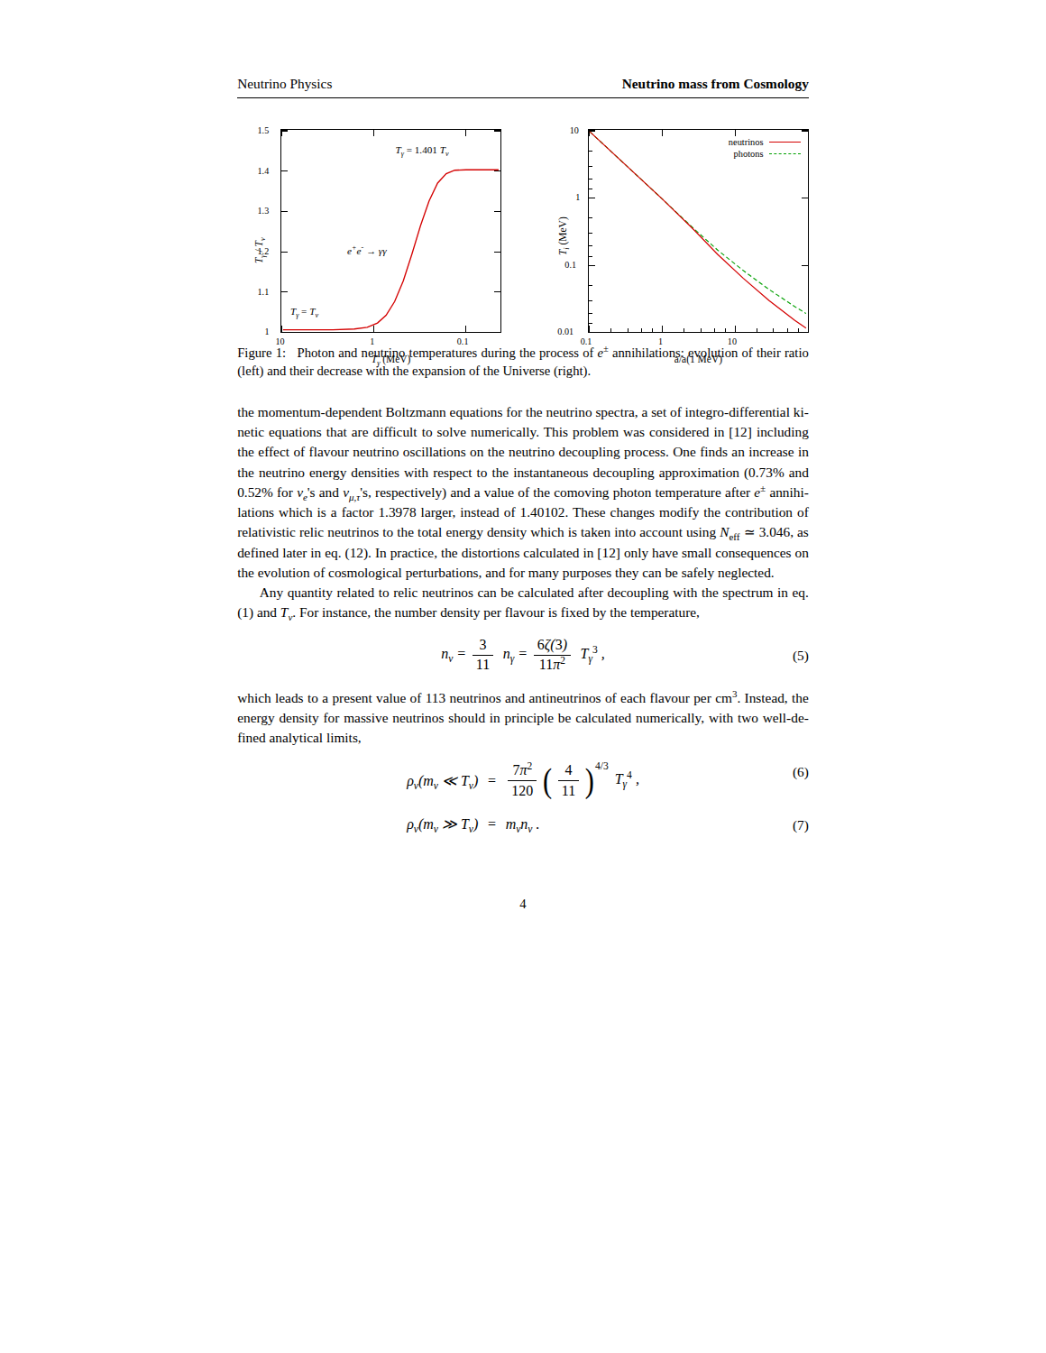Neutrino Physics
Neutrino mass from Cosmology
1.5
1.4
1.3
1.2
1.1
1
10
1
0.1
Tγ = 1.401 Tν
e+e- → γγ
Tγ = Tν
Tγ (MeV)
Tγ / Tν
10
1
0.1
0.01
0.1
1
10
neutrinos
photons
a/a(1 MeV)
Ti (MeV)
Figure 1: Photon and neutrino temperatures during the process of e± annihilations: evolution of their ratio (left) and their decrease with the expansion of the Universe (right).
the momentum-dependent Boltzmann equations for the neutrino spectra, a set of integro-differential kinetic equations that are difficult to solve numerically. This problem was considered in [12] including the effect of flavour neutrino oscillations on the neutrino decoupling process. One finds an increase in the neutrino energy densities with respect to the instantaneous decoupling approximation (0.73% and 0.52% for νe's and νμ,τ's, respectively) and a value of the comoving photon temperature after e± annihilations which is a factor 1.3978 larger, instead of 1.40102. These changes modify the contribution of relativistic relic neutrinos to the total energy density which is taken into account using Neff ≃ 3.046, as defined later in eq. (12). In practice, the distortions calculated in [12] only have small consequences on the evolution of cosmological perturbations, and for many purposes they can be safely neglected.
Any quantity related to relic neutrinos can be calculated after decoupling with the spectrum in eq. (1) and Tν. For instance, the number density per flavour is fixed by the temperature,
nν = 311 nγ = 6ζ(3) 11π2 Tγ3 , (5)
which leads to a present value of 113 neutrinos and antineutrinos of each flavour per cm3. Instead, the energy density for massive neutrinos should in principle be calculated numerically, with two well-defined analytical limits,
ρν(mν ≪ Tν)
=
7π2 120 ( 4 11 )4/3 Tγ4 ,
ρν(mν ≫ Tν)
=
mνnν .
(6) (7)
4